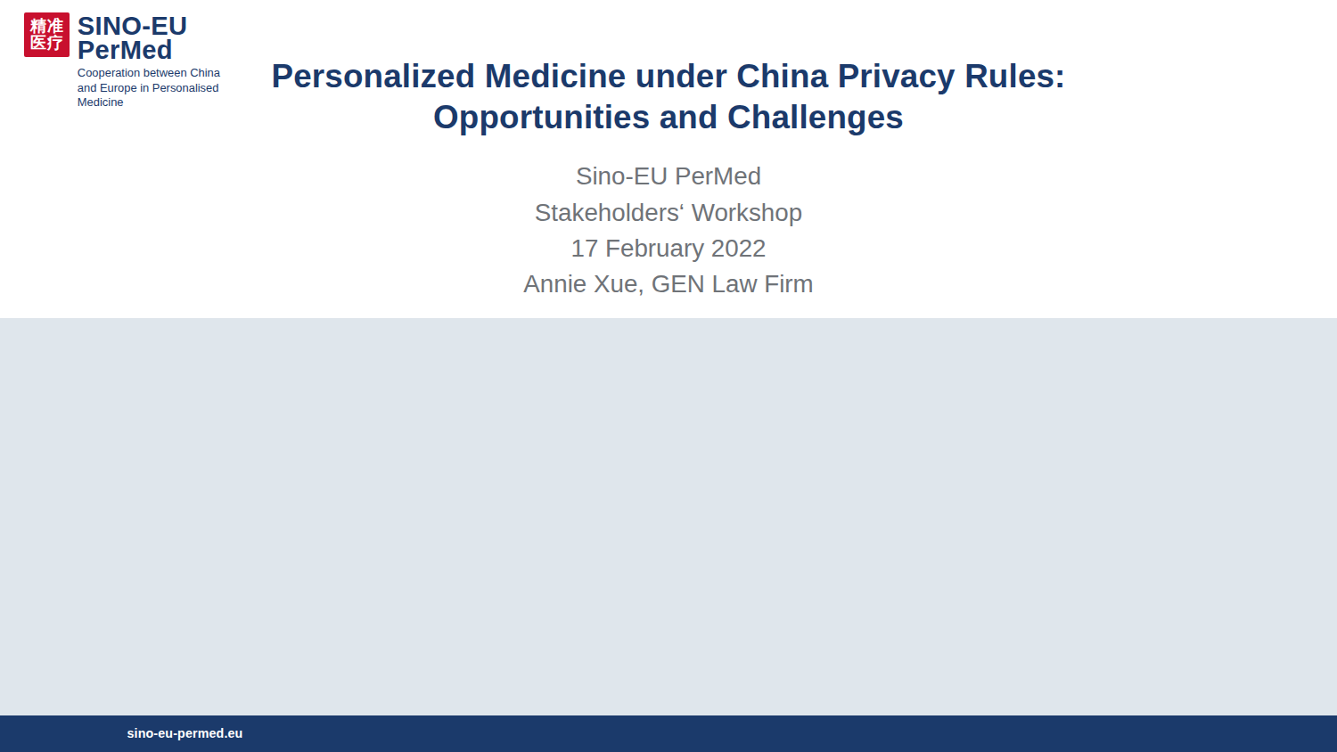精准 医疗
SINO-EU
PerMed
Cooperation between China and Europe in Personalised Medicine
Personalized Medicine under China Privacy Rules:
Opportunities and Challenges
Sino-EU PerMed Stakeholders‘ Workshop 17 February 2022 Annie Xue, GEN Law Firm
sino-eu-permed.eu